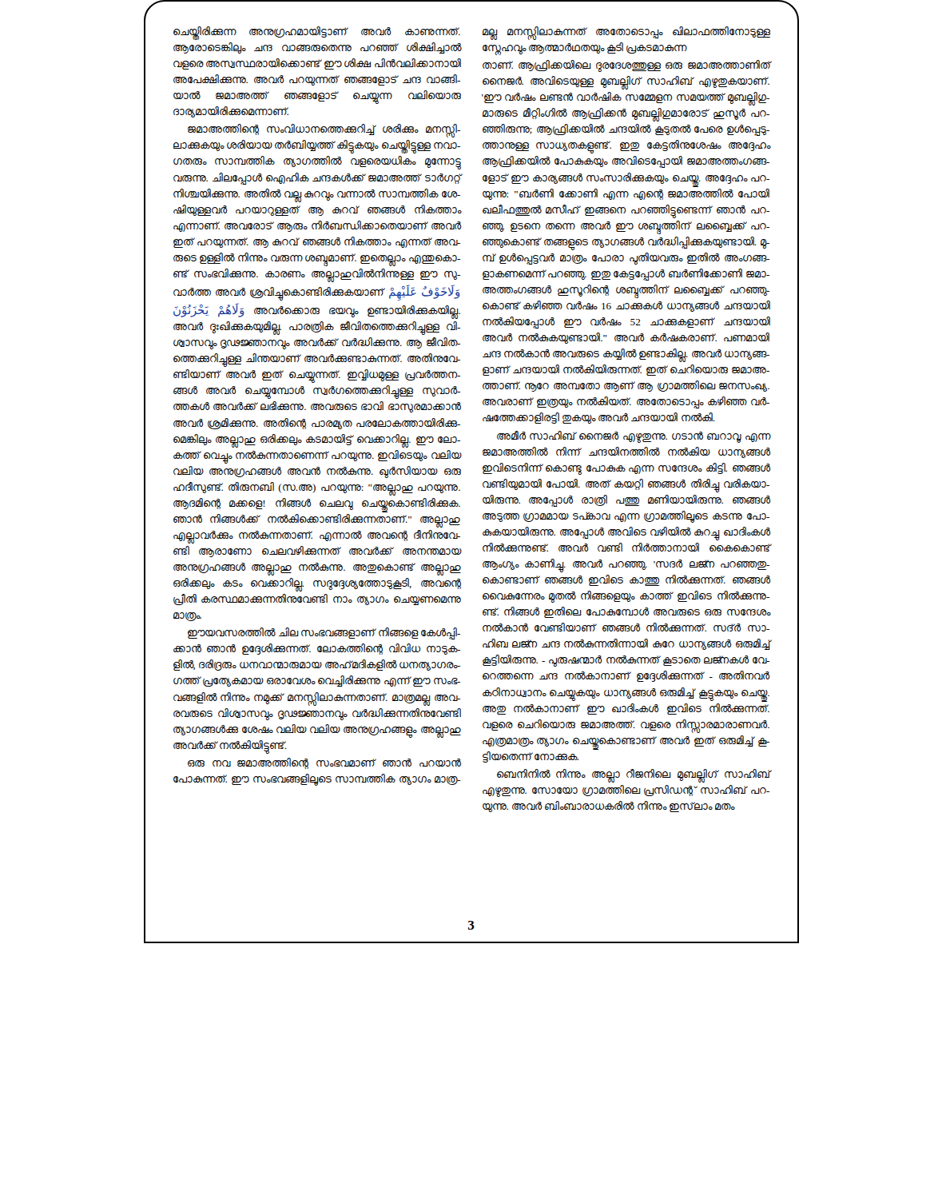ചെയ്തിരിക്കുന്ന അനുഗ്രഹമായിട്ടാണ് അവർ കാണുന്നത്. ആരോടെങ്കിലും ചന്ദ വാങ്ങരുതെന്നു പറഞ്ഞ് ശിക്ഷിച്ചാൽ വളരെ അസ്വസ്ഥരായിക്കൊണ്ട് ഈ ശിക്ഷ പിൻവലിക്കാനായി അപേക്ഷിക്കുന്നു. അവർ പറയുന്നത് ഞങ്ങളോട് ചന്ദ വാങ്ങിയാൽ ജമാഅത്ത് ഞങ്ങളോട് ചെയ്യുന്ന വലിയൊരു ദാര്യമായിരിക്കുമെന്നാണ്.
ജമാഅത്തിന്റെ സംവിധാനത്തെക്കുറിച്ച് ശരിക്കും മനസ്സിലാക്കുകയും ശരിയായ തർബിയ്യത്ത് കിട്ടുകയും ചെയ്തിട്ടുള്ള നവാഗതരും സാമ്പത്തിക ത്യാഗത്തിൽ വളരെയധികം മുന്നോട്ടു വരുന്നു. ചിലപ്പോൾ ഐഹിക ചന്ദകൾക്ക് ജമാഅത്ത് ടാർഗറ്റ് നിശ്ചയിക്കുന്നു. അതിൽ വല്ല കുറവും വന്നാൽ സാമ്പത്തിക ശേഷിയുള്ളവർ പറയാറുള്ളത് ആ കുറവ് ഞങ്ങൾ നികത്താം എന്നാണ്. അവരോട് ആരും നിർബന്ധിക്കാതെയാണ് അവർ ഇത് പറയുന്നത്. ആ കുറവ് ഞങ്ങൾ നികത്താം എന്നത് അവരുടെ ഉള്ളിൽ നിന്നും വരുന്ന ശബ്ദമാണ്. ഇതെല്ലാം എന്തുകൊണ്ട് സംഭവിക്കുന്നു. കാരണം അല്ലാഹുവിൽനിന്നുള്ള ഈ സുവാർത്ത അവർ ശ്രവിച്ചുകൊണ്ടിരിക്കുകയാണ് وَلَاخَوْفٌ عَلَيْهِمْ وَلَاهُمْ يَحْزَنُوْنَ അവർക്കൊരു ഭയവും ഉണ്ടായിരിക്കുകയില്ല. അവർ ദുഃഖിക്കുകയുമില്ല. പാരത്രിക ജീവിതത്തെക്കുറിച്ചുള്ള വിശ്വാസവും ദൃഢജ്ഞാനവും അവർക്ക് വർദ്ധിക്കുന്നു. ആ ജീവിതത്തെക്കുറിച്ചുള്ള ചിന്തയാണ് അവർക്കുണ്ടാകുന്നത്. അതിനുവേണ്ടിയാണ് അവർ ഇത് ചെയ്യുന്നത്. ഇവ്വിധമുള്ള പ്രവർത്തനങ്ങൾ അവർ ചെയ്യുമ്പോൾ സ്വർഗത്തെക്കുറിച്ചുള്ള സുവാർത്തകൾ അവർക്ക് ലഭിക്കുന്നു. അവരുടെ ഭാവി ഭാസുരമാക്കാൻ അവർ ശ്രമിക്കുന്നു. അതിന്റെ പാരമ്യത പരലോകത്തായിരിക്കുമെങ്കിലും അല്ലാഹു ഒരിക്കലും കടമായിട്ട് വെക്കാറില്ല. ഈ ലോകത്ത് വെച്ചും നൽകുന്നതാണെന്ന് പറയുന്നു. ഇവിടെയും വലിയ വലിയ അനുഗ്രഹങ്ങൾ അവൻ നൽകുന്നു. ഖുർസിയായ ഒരു ഹദീസുണ്ട്. തിരുനബി (സ.അ) പറയുന്നു: "അല്ലാഹു പറയുന്നു. ആദമിന്റെ മക്കളെ! നിങ്ങൾ ചെലവു ചെയ്തുകൊണ്ടിരിക്കുക. ഞാൻ നിങ്ങൾക്ക് നൽകിക്കൊണ്ടിരിക്കുന്നതാണ്." അല്ലാഹു എല്ലാവർക്കും നൽകുന്നതാണ്. എന്നാൽ അവന്റെ ദീനിനുവേണ്ടി ആരാണോ ചെലവഴിക്കുന്നത് അവർക്ക് അനന്തമായ അനുഗ്രഹങ്ങൾ അല്ലാഹു നൽകുന്നു. അതുകൊണ്ട് അല്ലാഹു ഒരിക്കലും കടം വെക്കാറില്ല. സദുദ്ദേശ്യത്തോടുകൂടി, അവന്റെ പ്രീതി കരസ്ഥമാക്കുന്നതിനുവേണ്ടി നാം ത്യാഗം ചെയ്യണമെന്നു മാത്രം.
ഈയവസരത്തിൽ ചില സംഭവങ്ങളാണ് നിങ്ങളെ കേൾപ്പിക്കാൻ ഞാൻ ഉദ്ദേശിക്കുന്നത്. ലോകത്തിന്റെ വിവിധ നാടുകളിൽ, ദരിദ്രരും ധനവാന്മാരുമായ അഹ്‌മദികളിൽ ധനത്യാഗരംഗത്ത് പ്രത്യേകമായ ഒരാവേശം വെച്ചിരിക്കുന്നു എന്ന് ഈ സംഭവങ്ങളിൽ നിന്നും നമുക്ക് മനസ്സിലാകുന്നതാണ്. മാത്രമല്ല അവരവരുടെ വിശ്വാസവും ദൃഢജ്ഞാനവും വർദ്ധിക്കുന്നതിനുവേണ്ടി ത്യാഗങ്ങൾക്കു ശേഷം വലിയ വലിയ അനുഗ്രഹങ്ങളും അല്ലാഹു അവർക്ക് നൽകിയിട്ടുണ്ട്.
ഒരു നവ ജമാഅത്തിന്റെ സംഭവമാണ് ഞാൻ പറയാൻ പോകുന്നത്. ഈ സംഭവങ്ങളിലൂടെ സാമ്പത്തിക ത്യാഗം മാത്രമല്ല മനസ്സിലാകുന്നത് അതോടൊപ്പം ഖിലാഫത്തിനോടുള്ള സ്നേഹവും ആത്മാർഥതയും കൂടി പ്രകടമാകുന്ന
താണ്. ആഫ്രിക്കയിലെ ദുരദേശത്തുള്ള ഒരു ജമാഅത്താണിത് നൈജർ. അവിടെയുള്ള മുബല്ലിഗ് സാഹിബ് എഴുതുകയാണ്. 'ഈ വർഷം ലണ്ടൻ വാർഷിക സമ്മേളന സമയത്ത് മുബല്ലിഗുമാരുടെ മീറ്റിംഗിൽ ആഫ്രിക്കൻ മുബല്ലിഗുമാരോട് ഹുസൂർ പറഞ്ഞിരുന്നു; ആഫ്രിക്കയിൽ ചന്ദയിൽ കൂടുതൽ പേരെ ഉൾപ്പെടുത്താനുള്ള സാധ്യതകളുണ്ട്. ഇതു കേട്ടതിനുശേഷം അദ്ദേഹം ആഫ്രിക്കയിൽ പോകുകയും അവിടെപ്പോയി ജമാഅത്തംഗങ്ങളോട് ഈ കാര്യങ്ങൾ സംസാരിക്കുകയും ചെയ്തു. അദ്ദേഹം പറയുന്നു: "ബർണി ക്കോണി എന്ന എന്റെ ജമാഅത്തിൽ പോയി ഖലീഫത്തുൽ മസീഹ് ഇങ്ങനെ പറഞ്ഞിട്ടുണ്ടെന്ന് ഞാൻ പറഞ്ഞു. ഉടനെ തന്നെ അവർ ഈ ശബ്ദത്തിന് ലബ്ബൈക്ക് പറഞ്ഞുകൊണ്ട് തങ്ങളുടെ ത്യാഗങ്ങൾ വർദ്ധിപ്പിക്കുകയുണ്ടായി. മുമ്പ് ഉൾപ്പെട്ടവർ മാത്രം പോരാ പുതിയവരും ഇതിൽ അംഗങ്ങളാകണമെന്ന് പറഞ്ഞു. ഇതു കേട്ടപ്പോൾ ബർണിക്കോണി ജമാഅത്തംഗങ്ങൾ ഹുസൂറിന്റെ ശബ്ദത്തിന് ലബ്ബൈക്ക് പറഞ്ഞുകൊണ്ട് കഴിഞ്ഞ വർഷം 16 ചാക്കുകൾ ധാന്യങ്ങൾ ചന്ദയായി നൽകിയപ്പോൾ ഈ വർഷം 52 ചാക്കുകളാണ് ചന്ദയായി അവർ നൽകുകയുണ്ടായി." അവർ കർഷകരാണ്. പണമായി ചന്ദ നൽകാൻ അവരുടെ കയ്യിൽ ഉണ്ടാകില്ല. അവർ ധാന്യങ്ങളാണ് ചന്ദയായി നൽകിയിരുന്നത്. ഇത് ചെറിയൊരു ജമാഅത്താണ്. നൂറേ അമ്പതോ ആണ് ആ ഗ്രാമത്തിലെ ജനസംഖ്യ. അവരാണ് ഇത്രയും നൽകിയത്. അതോടൊപ്പം കഴിഞ്ഞ വർഷത്തേക്കാളിരട്ടി തുകയും അവർ ചന്ദയായി നൽകി.
അമീർ സാഹിബ് നൈജർ എഴുതുന്നു. ഗടാൻ ബറാവൂ എന്ന ജമാഅത്തിൽ നിന്ന് ചന്ദയിനത്തിൽ നൽകിയ ധാന്യങ്ങൾ ഇവിടെനിന്ന് കൊണ്ടു പോകുക എന്ന സന്ദേശം കിട്ടി. ഞങ്ങൾ വണ്ടിയുമായി പോയി. അത് കയറ്റി ഞങ്ങൾ തിരിച്ചു വരികയായിരുന്നു. അപ്പോൾ രാത്രി പത്തു മണിയായിരുന്നു. ഞങ്ങൾ അടുത്ത ഗ്രാമമായ ടപ്കാവ എന്ന ഗ്രാമത്തിലൂടെ കടന്നു പോകുകയായിരുന്നു. അപ്പോൾ അവിടെ വഴിയിൽ കുറച്ചു ഖാദിംകൾ നിൽക്കുന്നുണ്ട്. അവർ വണ്ടി നിർത്താനായി കൈകൊണ്ട് ആംഗ്യം കാണിച്ചു. അവർ പറഞ്ഞു. 'സദർ ലജ്ന പറഞ്ഞതുകൊണ്ടാണ് ഞങ്ങൾ ഇവിടെ കാത്തു നിൽക്കുന്നത്. ഞങ്ങൾ വൈകുന്നേരം മുതൽ നിങ്ങളെയും കാത്ത് ഇവിടെ നിൽക്കുന്നുണ്ട്. നിങ്ങൾ ഇതിലെ പോകുമ്പോൾ അവരുടെ ഒരു സന്ദേശം നൽകാൻ വേണ്ടിയാണ് ഞങ്ങൾ നിൽക്കുന്നത്. സദ്ർ സാഹിബ ലജ്ന ചന്ദ നൽകുന്നതിന്നായി കുറേ ധാന്യങ്ങൾ ഒരുമിച്ച് കൂട്ടിയിരുന്നു. - പുരുഷന്മാർ നൽകുന്നത് കൂടാതെ ലജ്നകൾ വേറെത്തന്നെ ചന്ദ നൽകാനാണ് ഉദ്ദേശിക്കുന്നത് - അതിനവർ കഠിനാധ്വാനം ചെയ്യുകയും ധാന്യങ്ങൾ ഒരുമിച്ച് കൂട്ടുകയും ചെയ്തു. അതു നൽകാനാണ് ഈ ഖാദിംകൾ ഇവിടെ നിൽക്കുന്നത്. വളരെ ചെറിയൊരു ജമാഅത്ത്. വളരെ നിസ്സാരമാരാണവർ. എത്രമാത്രം ത്യാഗം ചെയ്തുകൊണ്ടാണ് അവർ ഇത് ഒരുമിച്ച് കൂട്ടിയതെന്ന് നോക്കുക.
ബെനിനിൽ നിന്നും അല്ലാ റീജനിലെ മുബല്ലിഗ് സാഹിബ് എഴുതുന്നു. സോയോ ഗ്രാമത്തിലെ പ്രസിഡന്റ് സാഹിബ് പറയുന്നു. അവർ ബിംബാരാധകരിൽ നിന്നും ഇസ്‌ലാം മതം
3